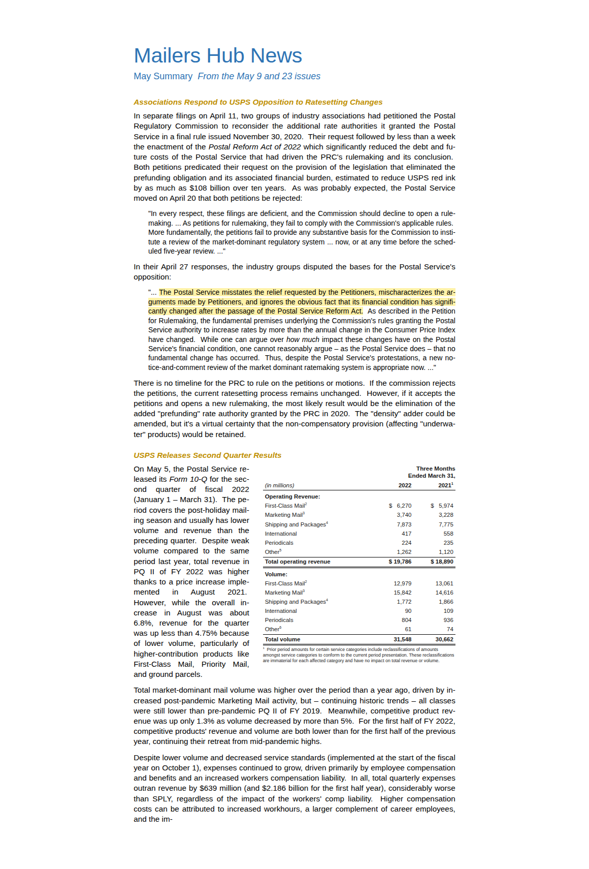Mailers Hub News
May Summary From the May 9 and 23 issues
Associations Respond to USPS Opposition to Ratesetting Changes
In separate filings on April 11, two groups of industry associations had petitioned the Postal Regulatory Commission to reconsider the additional rate authorities it granted the Postal Service in a final rule issued November 30, 2020. Their request followed by less than a week the enactment of the Postal Reform Act of 2022 which significantly reduced the debt and future costs of the Postal Service that had driven the PRC's rulemaking and its conclusion. Both petitions predicated their request on the provision of the legislation that eliminated the prefunding obligation and its associated financial burden, estimated to reduce USPS red ink by as much as $108 billion over ten years. As was probably expected, the Postal Service moved on April 20 that both petitions be rejected:
"In every respect, these filings are deficient, and the Commission should decline to open a rulemaking. ... As petitions for rulemaking, they fail to comply with the Commission's applicable rules. More fundamentally, the petitions fail to provide any substantive basis for the Commission to institute a review of the market-dominant regulatory system ... now, or at any time before the scheduled five-year review. ..."
In their April 27 responses, the industry groups disputed the bases for the Postal Service's opposition:
"... The Postal Service misstates the relief requested by the Petitioners, mischaracterizes the arguments made by Petitioners, and ignores the obvious fact that its financial condition has significantly changed after the passage of the Postal Service Reform Act. As described in the Petition for Rulemaking, the fundamental premises underlying the Commission's rules granting the Postal Service authority to increase rates by more than the annual change in the Consumer Price Index have changed. While one can argue over how much impact these changes have on the Postal Service's financial condition, one cannot reasonably argue – as the Postal Service does – that no fundamental change has occurred. Thus, despite the Postal Service's protestations, a new notice-and-comment review of the market dominant ratemaking system is appropriate now. ..."
There is no timeline for the PRC to rule on the petitions or motions. If the commission rejects the petitions, the current ratesetting process remains unchanged. However, if it accepts the petitions and opens a new rulemaking, the most likely result would be the elimination of the added "prefunding" rate authority granted by the PRC in 2020. The "density" adder could be amended, but it's a virtual certainty that the non-compensatory provision (affecting "underwater" products) would be retained.
USPS Releases Second Quarter Results
Three Months Ended March 31,
| (in millions) | 2022 | 2021 1 |
| --- | --- | --- |
| Operating Revenue: |
| First-Class Mail 2 | $ 6,270 | $ 5,974 |
| Marketing Mail 3 | 3,740 | 3,228 |
| Shipping and Packages 4 | 7,873 | 7,775 |
| International | 417 | 558 |
| Periodicals | 224 | 235 |
| Other 5 | 1,262 | 1,120 |
| Total operating revenue | $ 19,786 | $ 18,890 |
| Volume: |
| First-Class Mail 2 | 12,979 | 13,061 |
| Marketing Mail 3 | 15,842 | 14,616 |
| Shipping and Packages 4 | 1,772 | 1,866 |
| International | 90 | 109 |
| Periodicals | 804 | 936 |
| Other 6 | 61 | 74 |
| Total volume | 31,548 | 30,662 |
1 Prior period amounts for certain service categories include reclassifications of amounts amongst service categories to conform to the current period presentation. These reclassifications are immaterial for each affected category and have no impact on total revenue or volume.
On May 5, the Postal Service released its Form 10-Q for the second quarter of fiscal 2022 (January 1 – March 31). The period covers the post-holiday mailing season and usually has lower volume and revenue than the preceding quarter. Despite weak volume compared to the same period last year, total revenue in PQ II of FY 2022 was higher thanks to a price increase implemented in August 2021. However, while the overall increase in August was about 6.8%, revenue for the quarter was up less than 4.75% because of lower volume, particularly of higher-contribution products like First-Class Mail, Priority Mail, and ground parcels.
Total market-dominant mail volume was higher over the period than a year ago, driven by increased post-pandemic Marketing Mail activity, but – continuing historic trends – all classes were still lower than pre-pandemic PQ II of FY 2019. Meanwhile, competitive product revenue was up only 1.3% as volume decreased by more than 5%. For the first half of FY 2022, competitive products' revenue and volume are both lower than for the first half of the previous year, continuing their retreat from mid-pandemic highs.
Despite lower volume and decreased service standards (implemented at the start of the fiscal year on October 1), expenses continued to grow, driven primarily by employee compensation and benefits and an increased workers compensation liability. In all, total quarterly expenses outran revenue by $639 million (and $2.186 billion for the first half year), considerably worse than SPLY, regardless of the impact of the workers' comp liability. Higher compensation costs can be attributed to increased workhours, a larger complement of career employees, and the im-